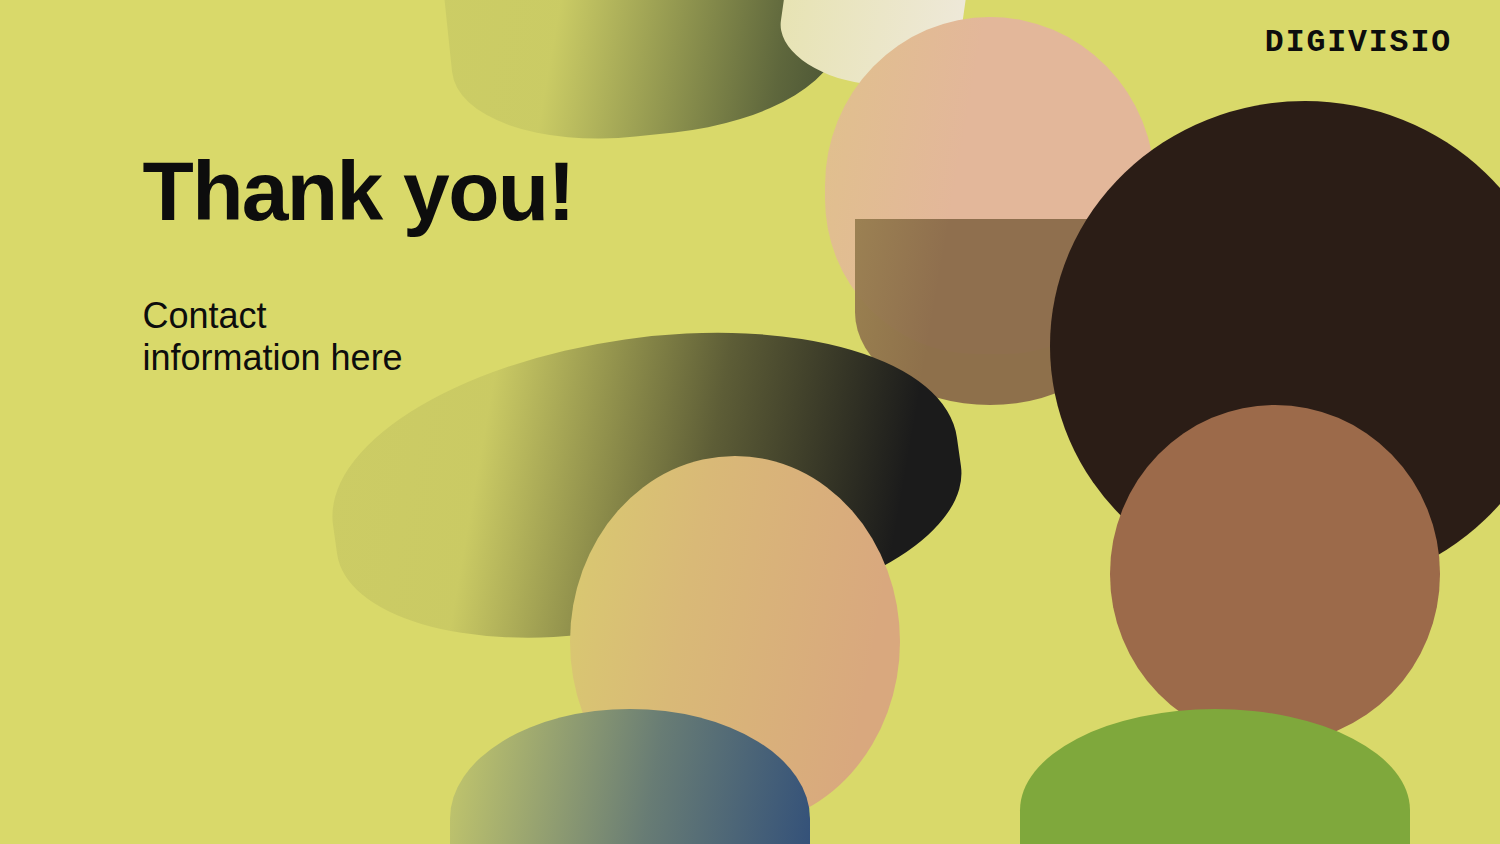DIGIVISIO
Thank you!
Contact information here